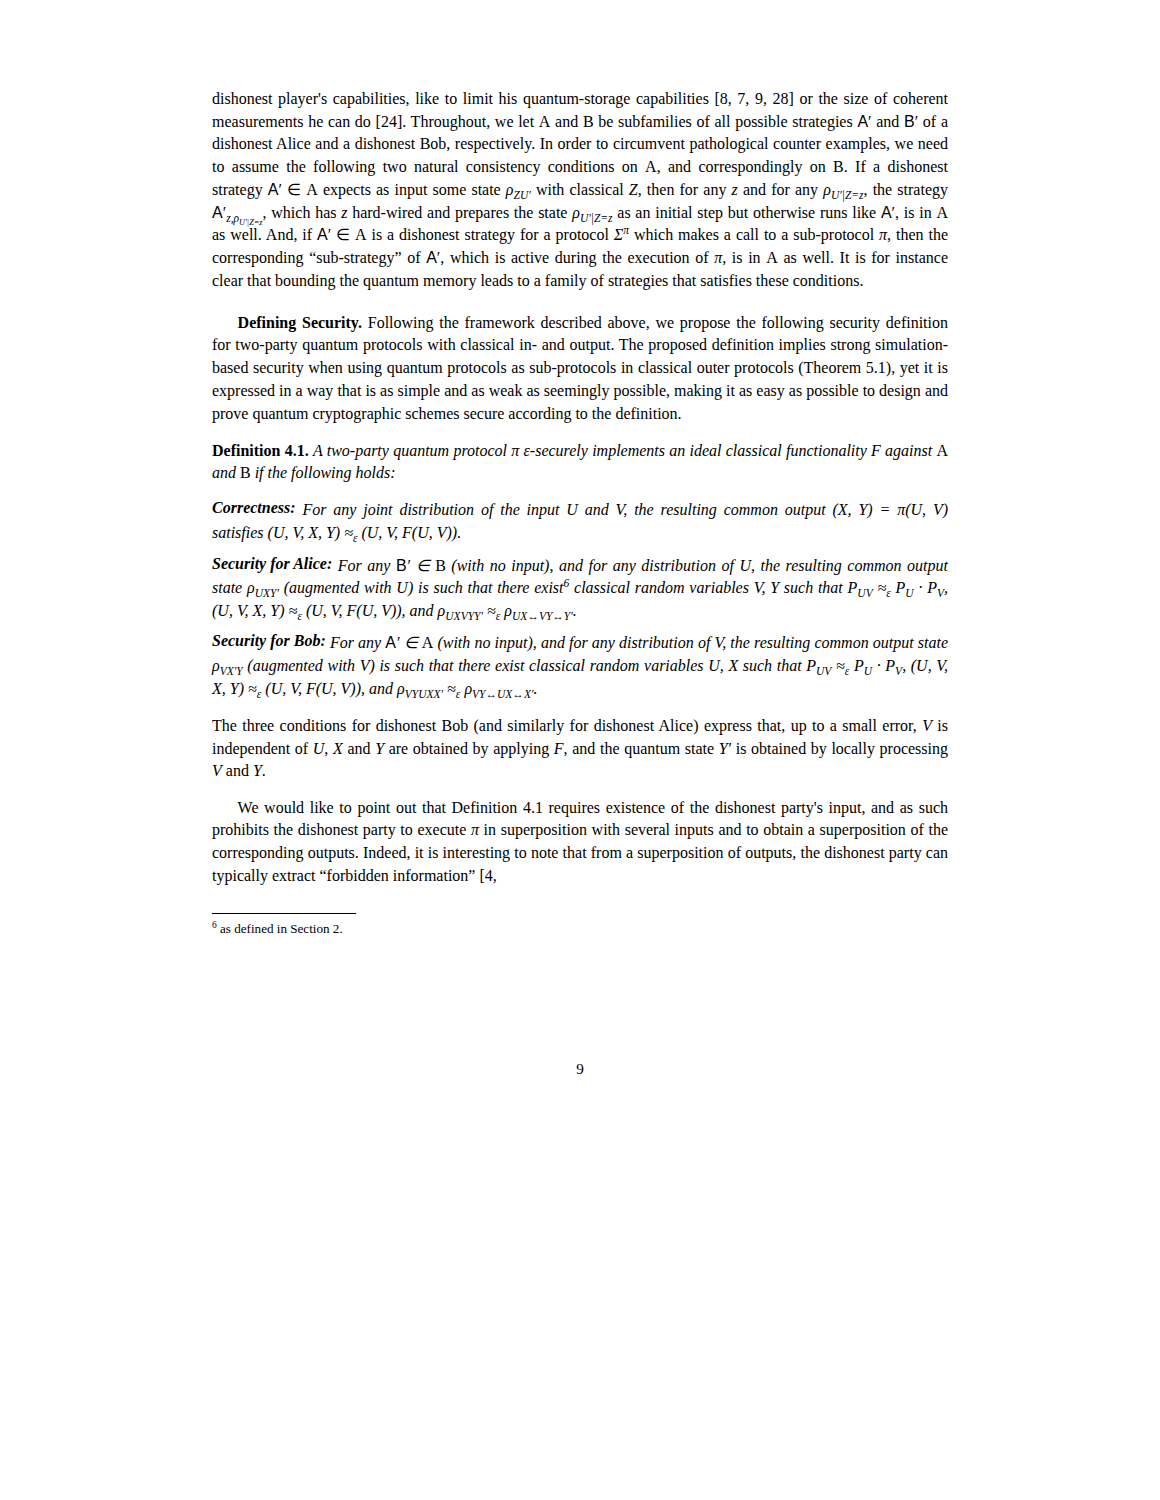dishonest player's capabilities, like to limit his quantum-storage capabilities [8, 7, 9, 28] or the size of coherent measurements he can do [24]. Throughout, we let A and B be subfamilies of all possible strategies A′ and B′ of a dishonest Alice and a dishonest Bob, respectively. In order to circumvent pathological counter examples, we need to assume the following two natural consistency conditions on A, and correspondingly on B. If a dishonest strategy A′ ∈ A expects as input some state ρZU′ with classical Z, then for any z and for any ρU′|Z=z, the strategy A′z,ρU′|Z=z, which has z hard-wired and prepares the state ρU′|Z=z as an initial step but otherwise runs like A′, is in A as well. And, if A′ ∈ A is a dishonest strategy for a protocol Σπ which makes a call to a sub-protocol π, then the corresponding “sub-strategy” of A′, which is active during the execution of π, is in A as well. It is for instance clear that bounding the quantum memory leads to a family of strategies that satisfies these conditions.
Defining Security. Following the framework described above, we propose the following security definition for two-party quantum protocols with classical in- and output. The proposed definition implies strong simulation-based security when using quantum protocols as sub-protocols in classical outer protocols (Theorem 5.1), yet it is expressed in a way that is as simple and as weak as seemingly possible, making it as easy as possible to design and prove quantum cryptographic schemes secure according to the definition.
Definition 4.1. A two-party quantum protocol π ε-securely implements an ideal classical functionality F against A and B if the following holds:
Correctness:
For any joint distribution of the input U and V, the resulting common output (X, Y) = π(U, V) satisfies (U, V, X, Y) ≈ε (U, V, F(U, V)).
Security for Alice:
For any B′ ∈ B (with no input), and for any distribution of U, the resulting common output state ρUXY′ (augmented with U) is such that there exist6 classical random variables V, Y such that PUV ≈ε PU · PV, (U, V, X, Y) ≈ε (U, V, F(U, V)), and ρUXVYY′ ≈ε ρUX↔VY↔Y′.
Security for Bob:
For any A′ ∈ A (with no input), and for any distribution of V, the resulting common output state ρVX′Y (augmented with V) is such that there exist classical random variables U, X such that PUV ≈ε PU · PV, (U, V, X, Y) ≈ε (U, V, F(U, V)), and ρVYUXX′ ≈ε ρVY↔UX↔X′.
The three conditions for dishonest Bob (and similarly for dishonest Alice) express that, up to a small error, V is independent of U, X and Y are obtained by applying F, and the quantum state Y′ is obtained by locally processing V and Y.
We would like to point out that Definition 4.1 requires existence of the dishonest party's input, and as such prohibits the dishonest party to execute π in superposition with several inputs and to obtain a superposition of the corresponding outputs. Indeed, it is interesting to note that from a superposition of outputs, the dishonest party can typically extract “forbidden information” [4,
6 as defined in Section 2.
9